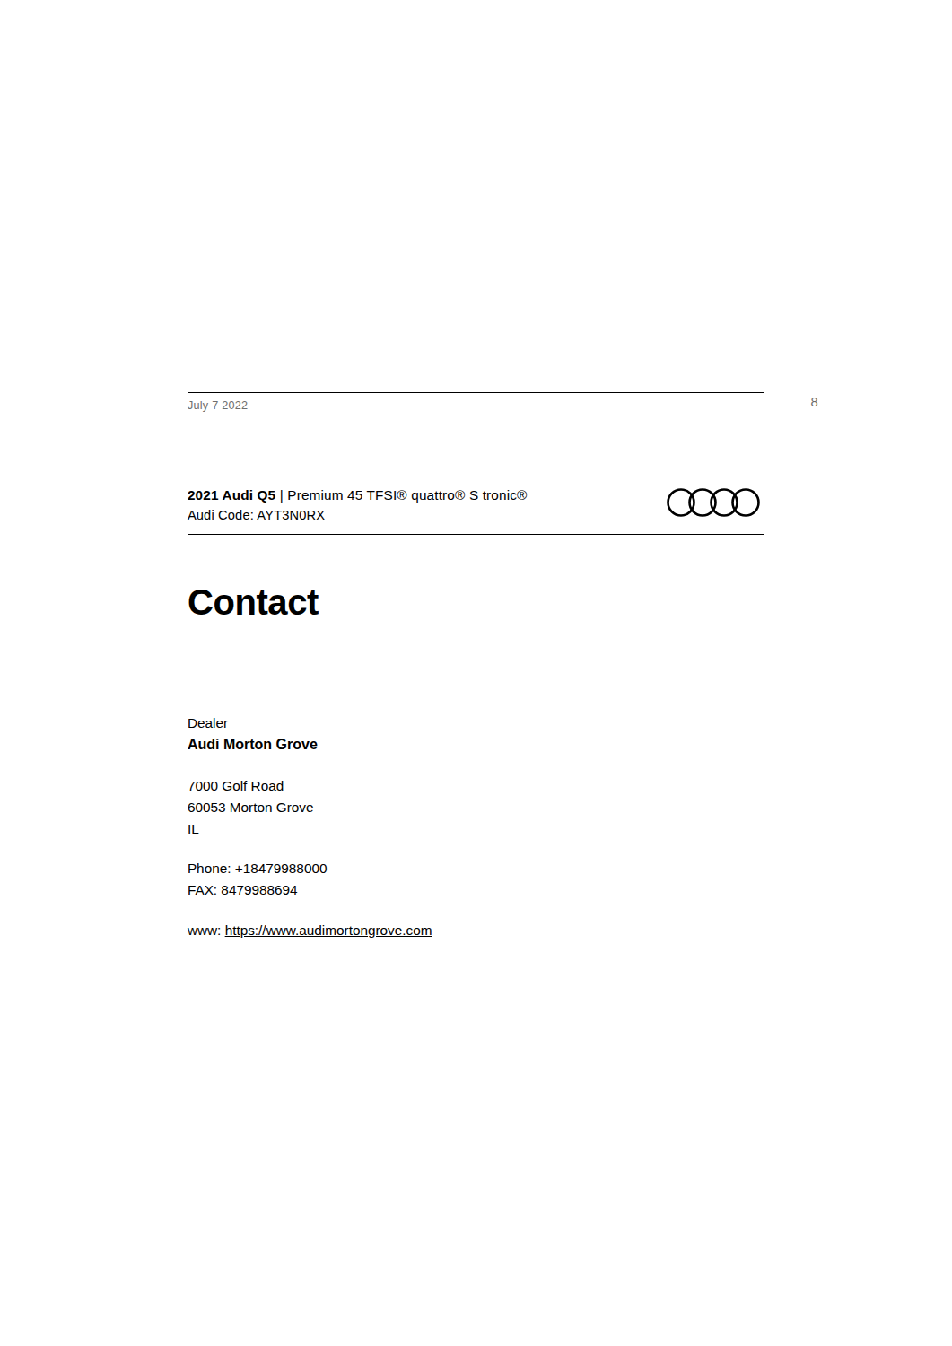July 7 2022 8
2021 Audi Q5 | Premium 45 TFSI® quattro® S tronic® Audi Code: AYT3N0RX
Contact
Dealer
Audi Morton Grove
7000 Golf Road
60053 Morton Grove
IL
Phone: +18479988000
FAX: 8479988694
www: https://www.audimortongrove.com